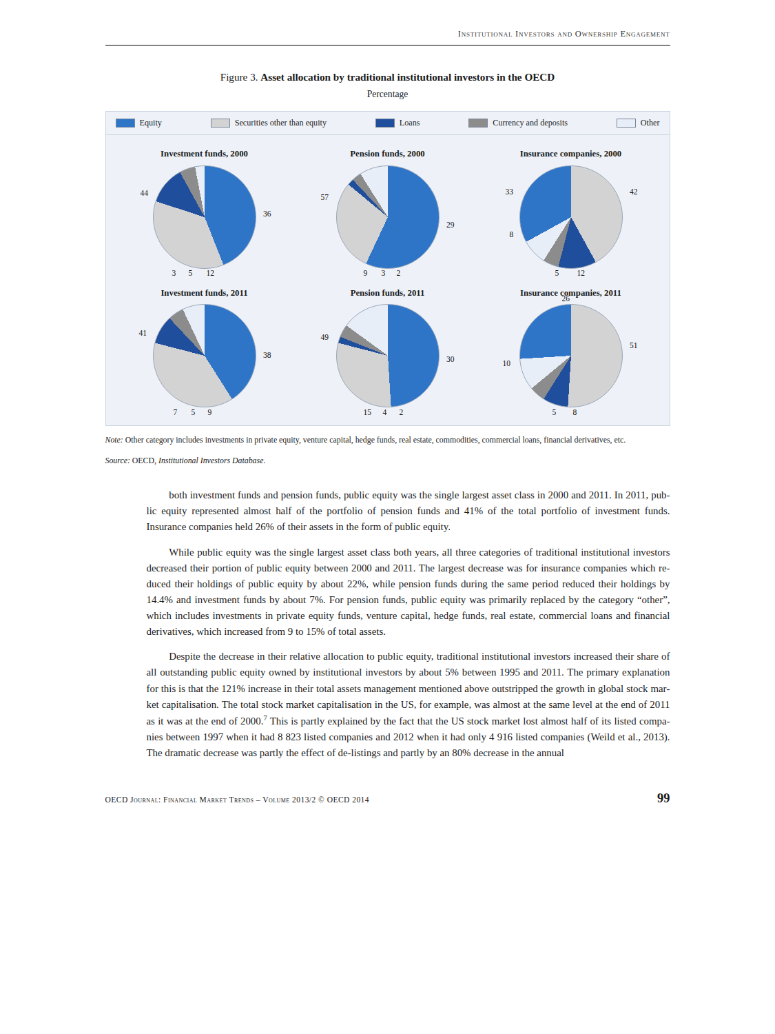Institutional Investors and Ownership Engagement
Figure 3. Asset allocation by traditional institutional investors in the OECD
Percentage
Equity Securities other than equity Loans Currency and deposits Other
Investment funds, 2000
44 36 12 5 3
Pension funds, 2000
57 29 2 3 9
Insurance companies, 2000
42 33 8 5 12
Investment funds, 2011
41 38 9 5 7
Pension funds, 2011
49 30 2 4 15
Insurance companies, 2011
26 51 10 5 8
Note: Other category includes investments in private equity, venture capital, hedge funds, real estate, commodities, commercial loans, financial derivatives, etc.
Source: OECD, Institutional Investors Database.
both investment funds and pension funds, public equity was the single largest asset class in 2000 and 2011. In 2011, public equity represented almost half of the portfolio of pension funds and 41% of the total portfolio of investment funds. Insurance companies held 26% of their assets in the form of public equity.
While public equity was the single largest asset class both years, all three categories of traditional institutional investors decreased their portion of public equity between 2000 and 2011. The largest decrease was for insurance companies which reduced their holdings of public equity by about 22%, while pension funds during the same period reduced their holdings by 14.4% and investment funds by about 7%. For pension funds, public equity was primarily replaced by the category “other”, which includes investments in private equity funds, venture capital, hedge funds, real estate, commercial loans and financial derivatives, which increased from 9 to 15% of total assets.
Despite the decrease in their relative allocation to public equity, traditional institutional investors increased their share of all outstanding public equity owned by institutional investors by about 5% between 1995 and 2011. The primary explanation for this is that the 121% increase in their total assets management mentioned above outstripped the growth in global stock market capitalisation. The total stock market capitalisation in the US, for example, was almost at the same level at the end of 2011 as it was at the end of 2000.7 This is partly explained by the fact that the US stock market lost almost half of its listed companies between 1997 when it had 8 823 listed companies and 2012 when it had only 4 916 listed companies (Weild et al., 2013). The dramatic decrease was partly the effect of de-listings and partly by an 80% decrease in the annual
OECD Journal: Financial Market Trends – Volume 2013/2 © OECD 2014 99